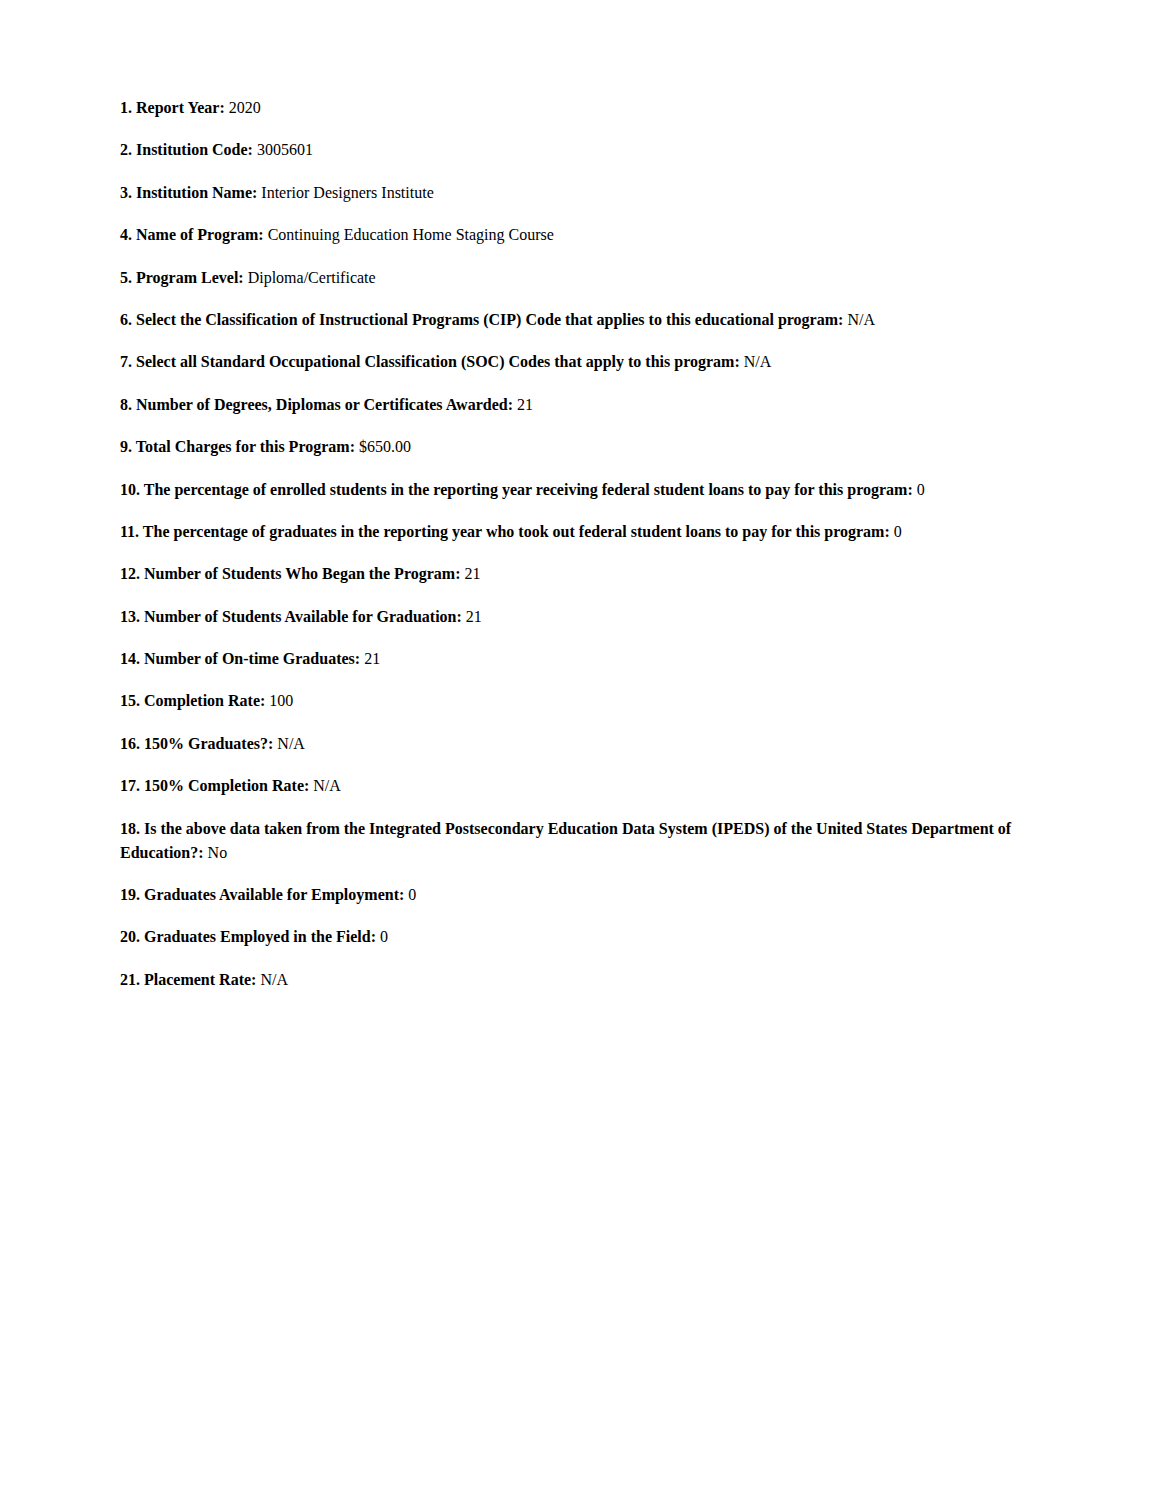1. Report Year: 2020
2. Institution Code: 3005601
3. Institution Name: Interior Designers Institute
4. Name of Program: Continuing Education Home Staging Course
5. Program Level: Diploma/Certificate
6. Select the Classification of Instructional Programs (CIP) Code that applies to this educational program: N/A
7. Select all Standard Occupational Classification (SOC) Codes that apply to this program: N/A
8. Number of Degrees, Diplomas or Certificates Awarded: 21
9. Total Charges for this Program: $650.00
10. The percentage of enrolled students in the reporting year receiving federal student loans to pay for this program: 0
11. The percentage of graduates in the reporting year who took out federal student loans to pay for this program: 0
12. Number of Students Who Began the Program: 21
13. Number of Students Available for Graduation: 21
14. Number of On-time Graduates: 21
15. Completion Rate: 100
16. 150% Graduates?: N/A
17. 150% Completion Rate: N/A
18. Is the above data taken from the Integrated Postsecondary Education Data System (IPEDS) of the United States Department of Education?: No
19. Graduates Available for Employment: 0
20. Graduates Employed in the Field: 0
21. Placement Rate: N/A